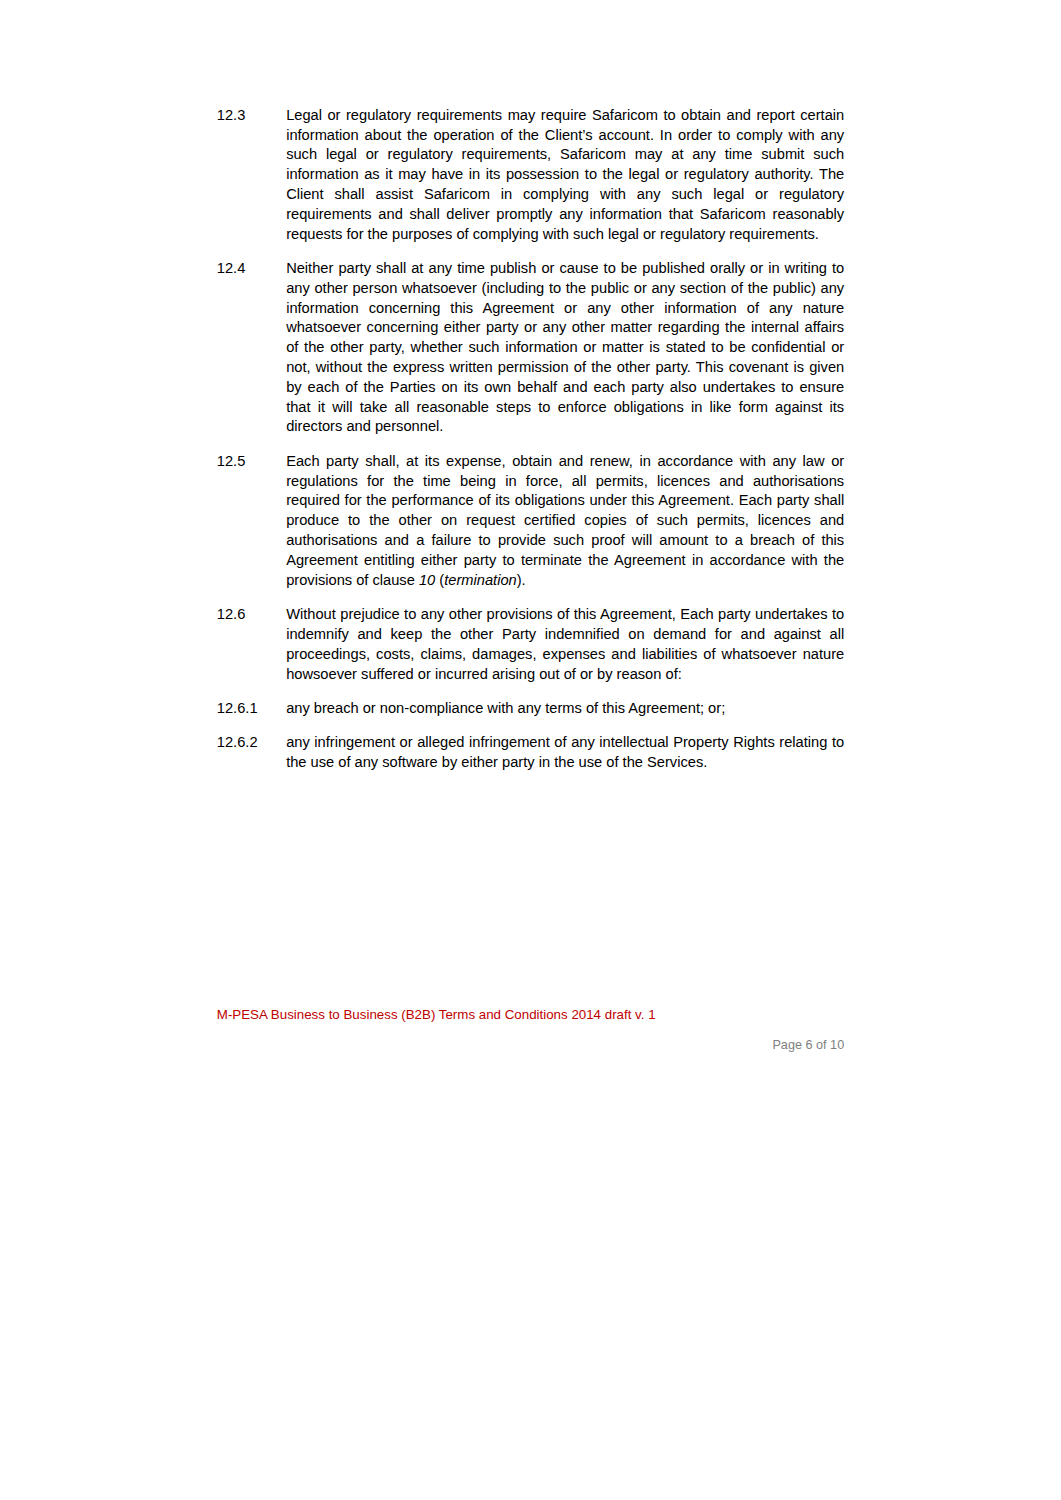12.3
Legal or regulatory requirements may require Safaricom to obtain and report certain information about the operation of the Client’s account. In order to comply with any such legal or regulatory requirements, Safaricom may at any time submit such information as it may have in its possession to the legal or regulatory authority. The Client shall assist Safaricom in complying with any such legal or regulatory requirements and shall deliver promptly any information that Safaricom reasonably requests for the purposes of complying with such legal or regulatory requirements.
12.4
Neither party shall at any time publish or cause to be published orally or in writing to any other person whatsoever (including to the public or any section of the public) any information concerning this Agreement or any other information of any nature whatsoever concerning either party or any other matter regarding the internal affairs of the other party, whether such information or matter is stated to be confidential or not, without the express written permission of the other party. This covenant is given by each of the Parties on its own behalf and each party also undertakes to ensure that it will take all reasonable steps to enforce obligations in like form against its directors and personnel.
12.5
Each party shall, at its expense, obtain and renew, in accordance with any law or regulations for the time being in force, all permits, licences and authorisations required for the performance of its obligations under this Agreement. Each party shall produce to the other on request certified copies of such permits, licences and authorisations and a failure to provide such proof will amount to a breach of this Agreement entitling either party to terminate the Agreement in accordance with the provisions of clause 10 (termination).
12.6
Without prejudice to any other provisions of this Agreement, Each party undertakes to indemnify and keep the other Party indemnified on demand for and against all proceedings, costs, claims, damages, expenses and liabilities of whatsoever nature howsoever suffered or incurred arising out of or by reason of:
12.6.1
any breach or non-compliance with any terms of this Agreement; or;
12.6.2
any infringement or alleged infringement of any intellectual Property Rights relating to the use of any software by either party in the use of the Services.
M-PESA Business to Business (B2B) Terms and Conditions 2014 draft v. 1
Page 6 of 10